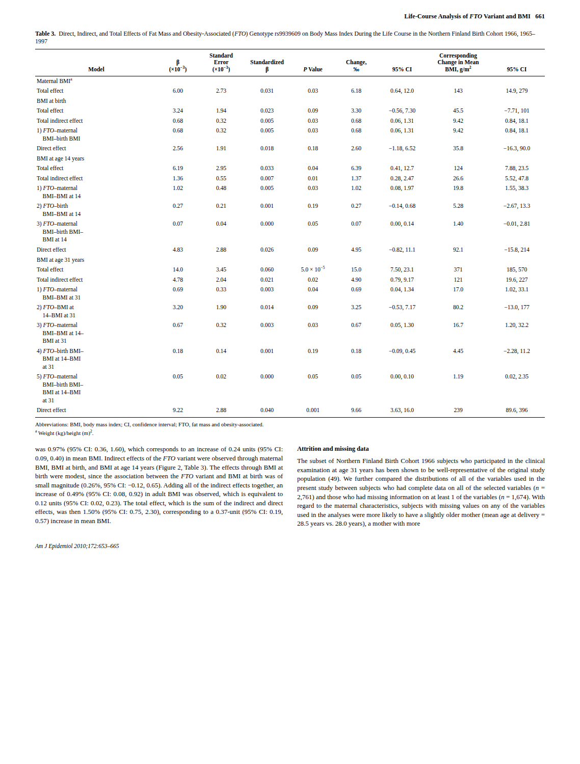Life-Course Analysis of FTO Variant and BMI 661
Table 3. Direct, Indirect, and Total Effects of Fat Mass and Obesity-Associated (FTO) Genotype rs9939609 on Body Mass Index During the Life Course in the Northern Finland Birth Cohort 1966, 1965–1997
| Model | β (×10 −3 ) | Standard Error (×10 −3 ) | Standardized β | P Value | Change, ‰ | 95% CI | Corresponding Change in Mean BMI, g/m 2 | 95% CI |
| --- | --- | --- | --- | --- | --- | --- | --- | --- |
| Maternal BMI a | | | | | | | | |
| Total effect | 6.00 | 2.73 | 0.031 | 0.03 | 6.18 | 0.64, 12.0 | 143 | 14.9, 279 |
| BMI at birth | | | | | | | | |
| Total effect | 3.24 | 1.94 | 0.023 | 0.09 | 3.30 | −0.56, 7.30 | 45.5 | −7.71, 101 |
| Total indirect effect | 0.68 | 0.32 | 0.005 | 0.03 | 0.68 | 0.06, 1.31 | 9.42 | 0.84, 18.1 |
| 1) FTO –maternal BMI–birth BMI | 0.68 | 0.32 | 0.005 | 0.03 | 0.68 | 0.06, 1.31 | 9.42 | 0.84, 18.1 |
| Direct effect | 2.56 | 1.91 | 0.018 | 0.18 | 2.60 | −1.18, 6.52 | 35.8 | −16.3, 90.0 |
| BMI at age 14 years | | | | | | | | |
| Total effect | 6.19 | 2.95 | 0.033 | 0.04 | 6.39 | 0.41, 12.7 | 124 | 7.88, 23.5 |
| Total indirect effect | 1.36 | 0.55 | 0.007 | 0.01 | 1.37 | 0.28, 2.47 | 26.6 | 5.52, 47.8 |
| 1) FTO –maternal BMI–BMI at 14 | 1.02 | 0.48 | 0.005 | 0.03 | 1.02 | 0.08, 1.97 | 19.8 | 1.55, 38.3 |
| 2) FTO –birth BMI–BMI at 14 | 0.27 | 0.21 | 0.001 | 0.19 | 0.27 | −0.14, 0.68 | 5.28 | −2.67, 13.3 |
| 3) FTO –maternal BMI–birth BMI– BMI at 14 | 0.07 | 0.04 | 0.000 | 0.05 | 0.07 | 0.00, 0.14 | 1.40 | −0.01, 2.81 |
| Direct effect | 4.83 | 2.88 | 0.026 | 0.09 | 4.95 | −0.82, 11.1 | 92.1 | −15.8, 214 |
| BMI at age 31 years | | | | | | | | |
| Total effect | 14.0 | 3.45 | 0.060 | 5.0 × 10 −5 | 15.0 | 7.50, 23.1 | 371 | 185, 570 |
| Total indirect effect | 4.78 | 2.04 | 0.021 | 0.02 | 4.90 | 0.79, 9.17 | 121 | 19.6, 227 |
| 1) FTO –maternal BMI–BMI at 31 | 0.69 | 0.33 | 0.003 | 0.04 | 0.69 | 0.04, 1.34 | 17.0 | 1.02, 33.1 |
| 2) FTO –BMI at 14–BMI at 31 | 3.20 | 1.90 | 0.014 | 0.09 | 3.25 | −0.53, 7.17 | 80.2 | −13.0, 177 |
| 3) FTO –maternal BMI–BMI at 14– BMI at 31 | 0.67 | 0.32 | 0.003 | 0.03 | 0.67 | 0.05, 1.30 | 16.7 | 1.20, 32.2 |
| 4) FTO –birth BMI– BMI at 14–BMI at 31 | 0.18 | 0.14 | 0.001 | 0.19 | 0.18 | −0.09, 0.45 | 4.45 | −2.28, 11.2 |
| 5) FTO –maternal BMI–birth BMI– BMI at 14–BMI at 31 | 0.05 | 0.02 | 0.000 | 0.05 | 0.05 | 0.00, 0.10 | 1.19 | 0.02, 2.35 |
| Direct effect | 9.22 | 2.88 | 0.040 | 0.001 | 9.66 | 3.63, 16.0 | 239 | 89.6, 396 |
Abbreviations: BMI, body mass index; CI, confidence interval; FTO, fat mass and obesity-associated.
a Weight (kg)/height (m)2.
was 0.97% (95% CI: 0.36, 1.60), which corresponds to an increase of 0.24 units (95% CI: 0.09, 0.40) in mean BMI. Indirect effects of the FTO variant were observed through maternal BMI, BMI at birth, and BMI at age 14 years (Figure 2, Table 3). The effects through BMI at birth were modest, since the association between the FTO variant and BMI at birth was of small magnitude (0.26%, 95% CI: −0.12, 0.65). Adding all of the indirect effects together, an increase of 0.49% (95% CI: 0.08, 0.92) in adult BMI was observed, which is equivalent to 0.12 units (95% CI: 0.02, 0.23). The total effect, which is the sum of the indirect and direct effects, was then 1.50% (95% CI: 0.75, 2.30), corresponding to a 0.37-unit (95% CI: 0.19, 0.57) increase in mean BMI.
Attrition and missing data
The subset of Northern Finland Birth Cohort 1966 subjects who participated in the clinical examination at age 31 years has been shown to be well-representative of the original study population (49). We further compared the distributions of all of the variables used in the present study between subjects who had complete data on all of the selected variables (n = 2,761) and those who had missing information on at least 1 of the variables (n = 1,674). With regard to the maternal characteristics, subjects with missing values on any of the variables used in the analyses were more likely to have a slightly older mother (mean age at delivery = 28.5 years vs. 28.0 years), a mother with more
Am J Epidemiol 2010;172:653–665